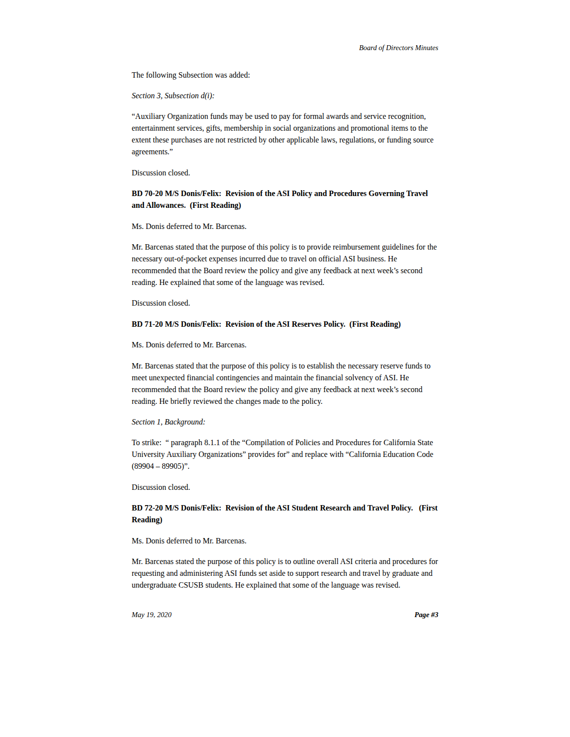Board of Directors Minutes
The following Subsection was added:
Section 3, Subsection d(i):
“Auxiliary Organization funds may be used to pay for formal awards and service recognition, entertainment services, gifts, membership in social organizations and promotional items to the extent these purchases are not restricted by other applicable laws, regulations, or funding source agreements.”
Discussion closed.
BD 70-20 M/S Donis/Felix: Revision of the ASI Policy and Procedures Governing Travel and Allowances. (First Reading)
Ms. Donis deferred to Mr. Barcenas.
Mr. Barcenas stated that the purpose of this policy is to provide reimbursement guidelines for the necessary out-of-pocket expenses incurred due to travel on official ASI business. He recommended that the Board review the policy and give any feedback at next week’s second reading. He explained that some of the language was revised.
Discussion closed.
BD 71-20 M/S Donis/Felix: Revision of the ASI Reserves Policy. (First Reading)
Ms. Donis deferred to Mr. Barcenas.
Mr. Barcenas stated that the purpose of this policy is to establish the necessary reserve funds to meet unexpected financial contingencies and maintain the financial solvency of ASI. He recommended that the Board review the policy and give any feedback at next week’s second reading. He briefly reviewed the changes made to the policy.
Section 1, Background:
To strike: “ paragraph 8.1.1 of the “Compilation of Policies and Procedures for California State University Auxiliary Organizations” provides for” and replace with “California Education Code (89904 – 89905)”.
Discussion closed.
BD 72-20 M/S Donis/Felix: Revision of the ASI Student Research and Travel Policy. (First Reading)
Ms. Donis deferred to Mr. Barcenas.
Mr. Barcenas stated the purpose of this policy is to outline overall ASI criteria and procedures for requesting and administering ASI funds set aside to support research and travel by graduate and undergraduate CSUSB students. He explained that some of the language was revised.
May 19, 2020 Page #3